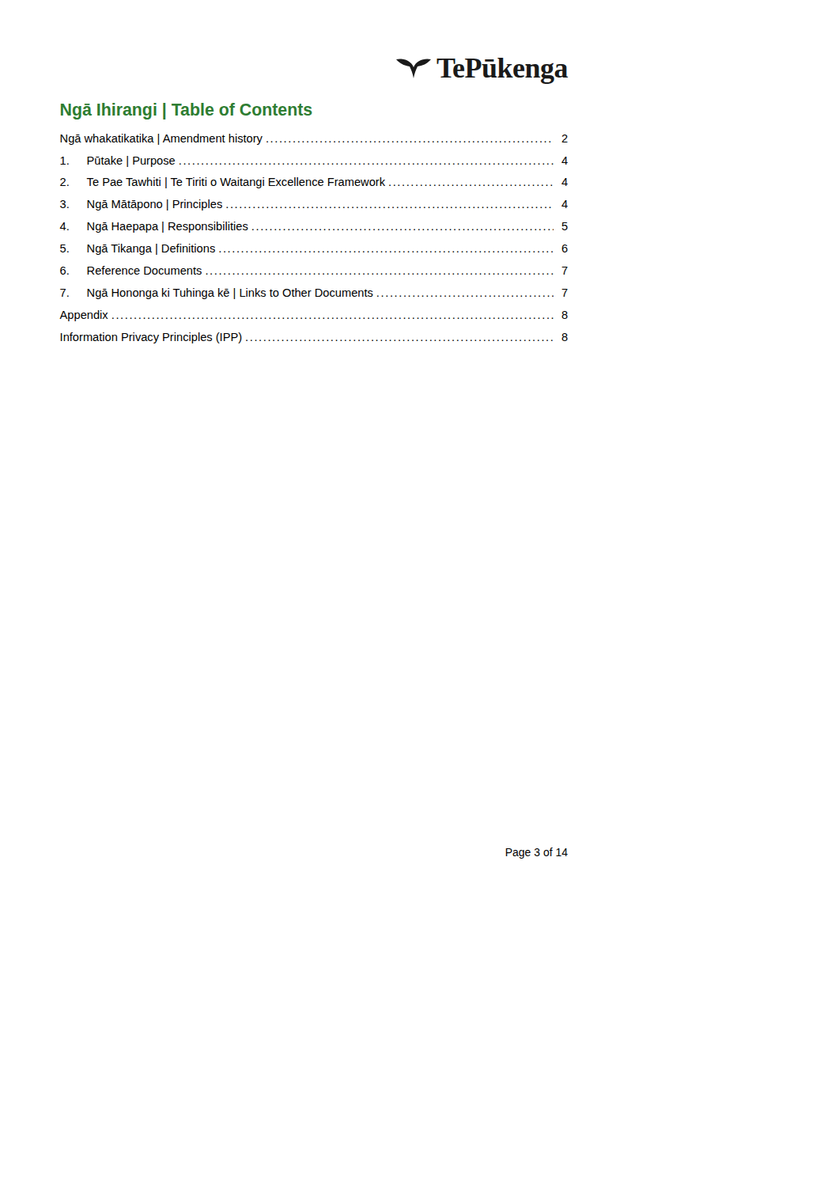TePūkenga
Ngā Ihirangi | Table of Contents
Ngā whakatikatika | Amendment history .................................................................................................. 2
1. Pūtake | Purpose ................................................................................................................. 4
2. Te Pae Tawhiti | Te Tiriti o Waitangi Excellence Framework .............................................................. 4
3. Ngā Mātāpono | Principles ............................................................................................. 4
4. Ngā Haepapa | Responsibilities ....................................................................................... 5
5. Ngā Tikanga | Definitions .............................................................................................. 6
6. Reference Documents .................................................................................................. 7
7. Ngā Hononga ki Tuhinga kē | Links to Other Documents ................................................... 7
Appendix ..................................................................................................................................... 8
Information Privacy Principles (IPP) ................................................................................................. 8
Page 3 of 14